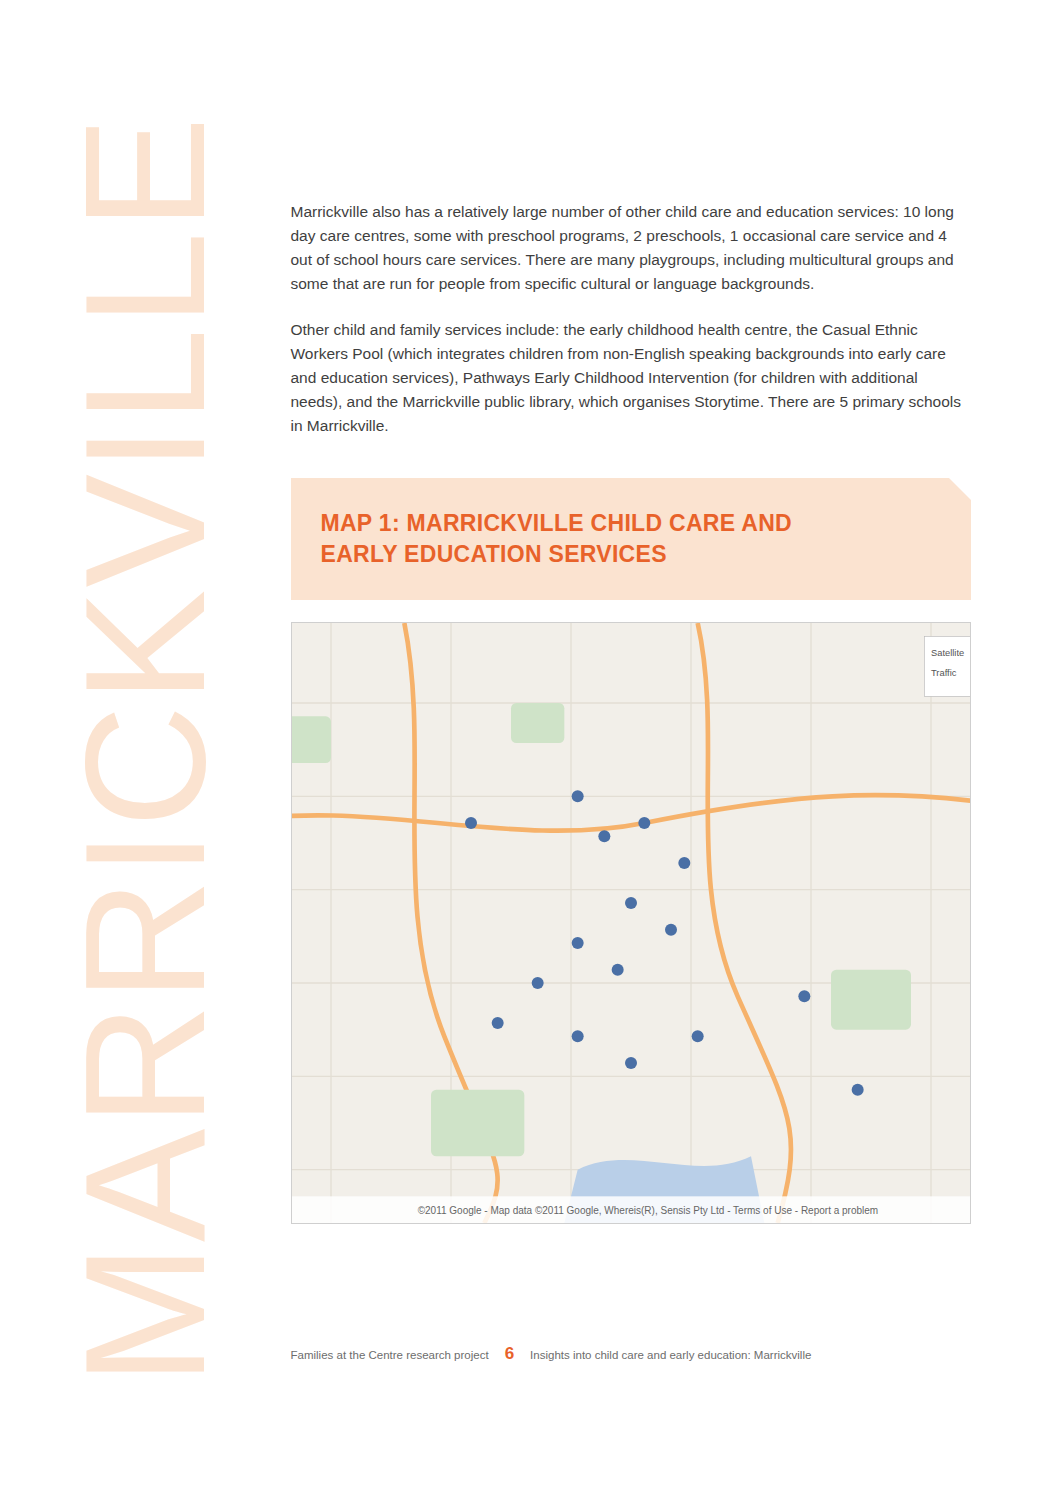MARRICKVILLE
Marrickville also has a relatively large number of other child care and education services: 10 long day care centres, some with preschool programs, 2 preschools, 1 occasional care service and 4 out of school hours care services. There are many playgroups, including multicultural groups and some that are run for people from specific cultural or language backgrounds.
Other child and family services include: the early childhood health centre, the Casual Ethnic Workers Pool (which integrates children from non-English speaking backgrounds into early care and education services), Pathways Early Childhood Intervention (for children with additional needs), and the Marrickville public library, which organises Storytime. There are 5 primary schools in Marrickville.
Map 1: Marrickville child care and
early education services
Families at the Centre research project 6 Insights into child care and early education: Marrickville